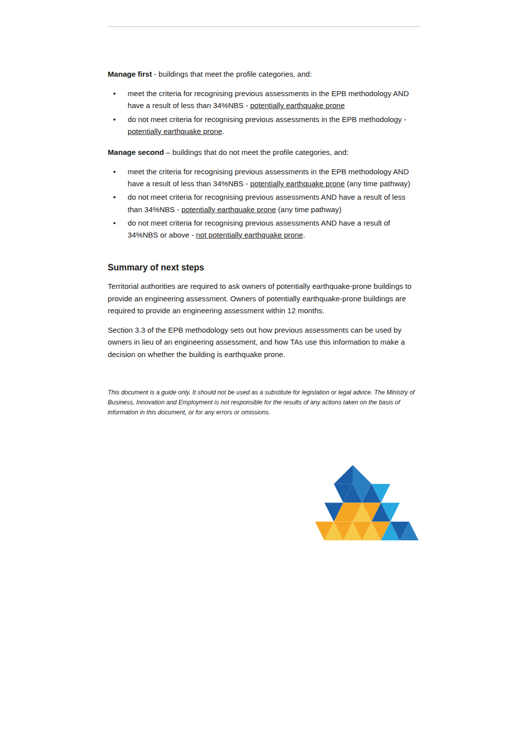Manage first - buildings that meet the profile categories, and:
meet the criteria for recognising previous assessments in the EPB methodology AND have a result of less than 34%NBS - potentially earthquake prone
do not meet criteria for recognising previous assessments in the EPB methodology - potentially earthquake prone.
Manage second – buildings that do not meet the profile categories, and:
meet the criteria for recognising previous assessments in the EPB methodology AND have a result of less than 34%NBS - potentially earthquake prone (any time pathway)
do not meet criteria for recognising previous assessments AND have a result of less than 34%NBS - potentially earthquake prone (any time pathway)
do not meet criteria for recognising previous assessments AND have a result of 34%NBS or above - not potentially earthquake prone.
Summary of next steps
Territorial authorities are required to ask owners of potentially earthquake-prone buildings to provide an engineering assessment. Owners of potentially earthquake-prone buildings are required to provide an engineering assessment within 12 months.
Section 3.3 of the EPB methodology sets out how previous assessments can be used by owners in lieu of an engineering assessment, and how TAs use this information to make a decision on whether the building is earthquake prone.
This document is a guide only. It should not be used as a substitute for legislation or legal advice. The Ministry of Business, Innovation and Employment is not responsible for the results of any actions taken on the basis of information in this document, or for any errors or omissions.